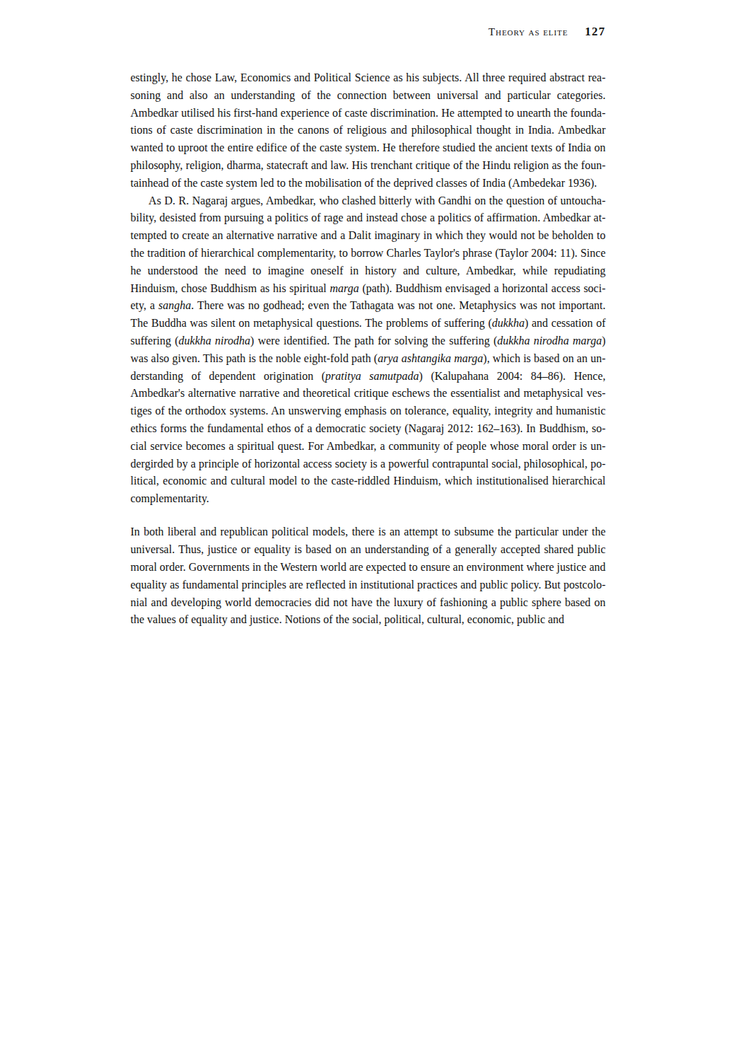Theory as elite 127
estingly, he chose Law, Economics and Political Science as his subjects. All three required abstract reasoning and also an understanding of the connection between universal and particular categories. Ambedkar utilised his first-hand experience of caste discrimination. He attempted to unearth the foundations of caste discrimination in the canons of religious and philosophical thought in India. Ambedkar wanted to uproot the entire edifice of the caste system. He therefore studied the ancient texts of India on philosophy, religion, dharma, statecraft and law. His trenchant critique of the Hindu religion as the fountainhead of the caste system led to the mobilisation of the deprived classes of India (Ambedekar 1936).
As D. R. Nagaraj argues, Ambedkar, who clashed bitterly with Gandhi on the question of untouchability, desisted from pursuing a politics of rage and instead chose a politics of affirmation. Ambedkar attempted to create an alternative narrative and a Dalit imaginary in which they would not be beholden to the tradition of hierarchical complementarity, to borrow Charles Taylor's phrase (Taylor 2004: 11). Since he understood the need to imagine oneself in history and culture, Ambedkar, while repudiating Hinduism, chose Buddhism as his spiritual marga (path). Buddhism envisaged a horizontal access society, a sangha. There was no godhead; even the Tathagata was not one. Metaphysics was not important. The Buddha was silent on metaphysical questions. The problems of suffering (dukkha) and cessation of suffering (dukkha nirodha) were identified. The path for solving the suffering (dukkha nirodha marga) was also given. This path is the noble eight-fold path (arya ashtangika marga), which is based on an understanding of dependent origination (pratitya samutpada) (Kalupahana 2004: 84–86). Hence, Ambedkar's alternative narrative and theoretical critique eschews the essentialist and metaphysical vestiges of the orthodox systems. An unswerving emphasis on tolerance, equality, integrity and humanistic ethics forms the fundamental ethos of a democratic society (Nagaraj 2012: 162–163). In Buddhism, social service becomes a spiritual quest. For Ambedkar, a community of people whose moral order is undergirded by a principle of horizontal access society is a powerful contrapuntal social, philosophical, political, economic and cultural model to the caste-riddled Hinduism, which institutionalised hierarchical complementarity.
In both liberal and republican political models, there is an attempt to subsume the particular under the universal. Thus, justice or equality is based on an understanding of a generally accepted shared public moral order. Governments in the Western world are expected to ensure an environment where justice and equality as fundamental principles are reflected in institutional practices and public policy. But postcolonial and developing world democracies did not have the luxury of fashioning a public sphere based on the values of equality and justice. Notions of the social, political, cultural, economic, public and